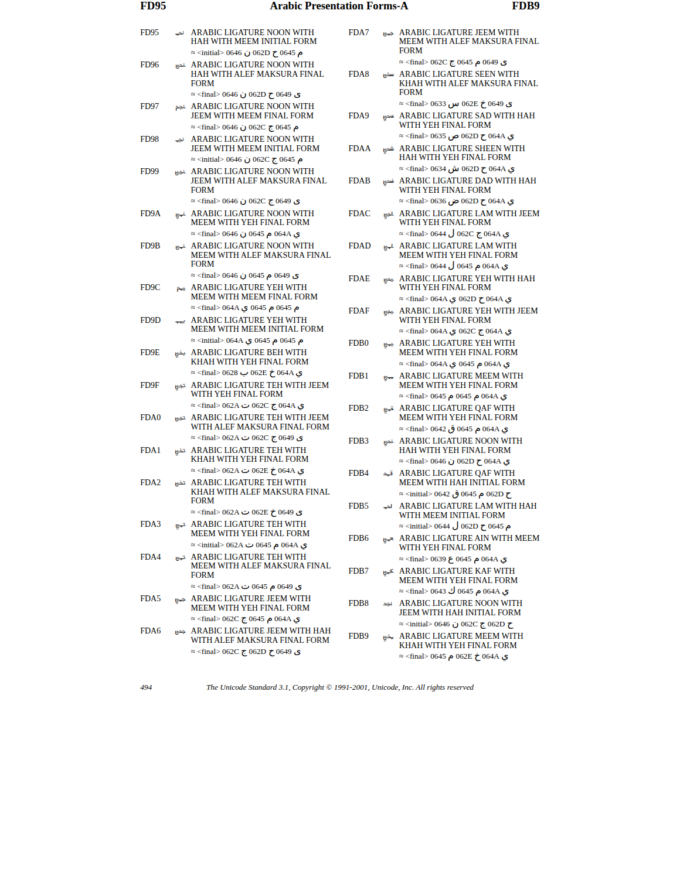FD95
Arabic Presentation Forms-A
FDB9
FD95
ﶕ
Arabic ligature noon with hah with meem initial form
≈ <initial> 0646 ن 062D ح 0645 م
FD96
ﶖ
Arabic ligature noon with hah with alef maksura final form
≈ <final> 0646 ن 062D ح 0649 ى
FD97
ﶗ
Arabic ligature noon with jeem with meem final form
≈ <final> 0646 ن 062C ج 0645 م
FD98
ﶘ
Arabic ligature noon with jeem with meem initial form
≈ <initial> 0646 ن 062C ج 0645 م
FD99
ﶙ
Arabic ligature noon with jeem with alef maksura final form
≈ <final> 0646 ن 062C ج 0649 ى
FD9A
ﶚ
Arabic ligature noon with meem with yeh final form
≈ <final> 0646 ن 0645 م 064A ي
FD9B
ﶛ
Arabic ligature noon with meem with alef maksura final form
≈ <final> 0646 ن 0645 م 0649 ى
FD9C
ﶜ
Arabic ligature yeh with meem with meem final form
≈ <final> 064A ي 0645 م 0645 م
FD9D
ﶝ
Arabic ligature yeh with meem with meem initial form
≈ <initial> 064A ي 0645 م 0645 م
FD9E
ﶞ
Arabic ligature beh with khah with yeh final form
≈ <final> 0628 ب 062E خ 064A ي
FD9F
ﶟ
Arabic ligature teh with jeem with yeh final form
≈ <final> 062A ت 062C ج 064A ي
FDA0
ﶠ
Arabic ligature teh with jeem with alef maksura final form
≈ <final> 062A ت 062C ج 0649 ى
FDA1
ﶡ
Arabic ligature teh with khah with yeh final form
≈ <final> 062A ت 062E خ 064A ي
FDA2
ﶢ
Arabic ligature teh with khah with alef maksura final form
≈ <final> 062A ت 062E خ 0649 ى
FDA3
ﶣ
Arabic ligature teh with meem with yeh final form
≈ <initial> 062A ت 0645 م 064A ي
FDA4
ﶤ
Arabic ligature teh with meem with alef maksura final form
≈ <final> 062A ت 0645 م 0649 ى
FDA5
ﶥ
Arabic ligature jeem with meem with yeh final form
≈ <final> 062C ج 0645 م 064A ي
FDA6
ﶦ
Arabic ligature jeem with hah with alef maksura final form
≈ <final> 062C ج 062D ح 0649 ى
FDA7
ﶧ
Arabic ligature jeem with meem with alef maksura final form
≈ <final> 062C ج 0645 م 0649 ى
FDA8
ﶨ
Arabic ligature seen with khah with alef maksura final form
≈ <final> 0633 س 062E خ 0649 ى
FDA9
ﶩ
Arabic ligature sad with hah with yeh final form
≈ <final> 0635 ص 062D ح 064A ي
FDAA
ﶪ
Arabic ligature sheen with hah with yeh final form
≈ <final> 0634 ش 062D ح 064A ي
FDAB
ﶫ
Arabic ligature dad with hah with yeh final form
≈ <final> 0636 ض 062D ح 064A ي
FDAC
ﶬ
Arabic ligature lam with jeem with yeh final form
≈ <final> 0644 ل 062C ج 064A ي
FDAD
ﶭ
Arabic ligature lam with meem with yeh final form
≈ <final> 0644 ل 0645 م 064A ي
FDAE
ﶮ
Arabic ligature yeh with hah with yeh final form
≈ <final> 064A ي 062D ح 064A ي
FDAF
ﶯ
Arabic ligature yeh with jeem with yeh final form
≈ <final> 064A ي 062C ج 064A ي
FDB0
ﶰ
Arabic ligature yeh with meem with yeh final form
≈ <final> 064A ي 0645 م 064A ي
FDB1
ﶱ
Arabic ligature meem with meem with yeh final form
≈ <final> 0645 م 0645 م 064A ي
FDB2
ﶲ
Arabic ligature qaf with meem with yeh final form
≈ <final> 0642 ق 0645 م 064A ي
FDB3
ﶳ
Arabic ligature noon with hah with yeh final form
≈ <final> 0646 ن 062D ح 064A ي
FDB4
ﶴ
Arabic ligature qaf with meem with hah initial form
≈ <initial> 0642 ق 0645 م 062D ح
FDB5
ﶵ
Arabic ligature lam with hah with meem initial form
≈ <initial> 0644 ل 062D ح 0645 م
FDB6
ﶶ
Arabic ligature ain with meem with yeh final form
≈ <final> 0639 ع 0645 م 064A ي
FDB7
ﶷ
Arabic ligature kaf with meem with yeh final form
≈ <final> 0643 ك 0645 م 064A ي
FDB8
ﶸ
Arabic ligature noon with jeem with hah initial form
≈ <initial> 0646 ن 062C ج 062D ح
FDB9
ﶹ
Arabic ligature meem with khah with yeh final form
≈ <final> 0645 م 062E خ 064A ي
494
The Unicode Standard 3.1, Copyright © 1991-2001, Unicode, Inc. All rights reserved